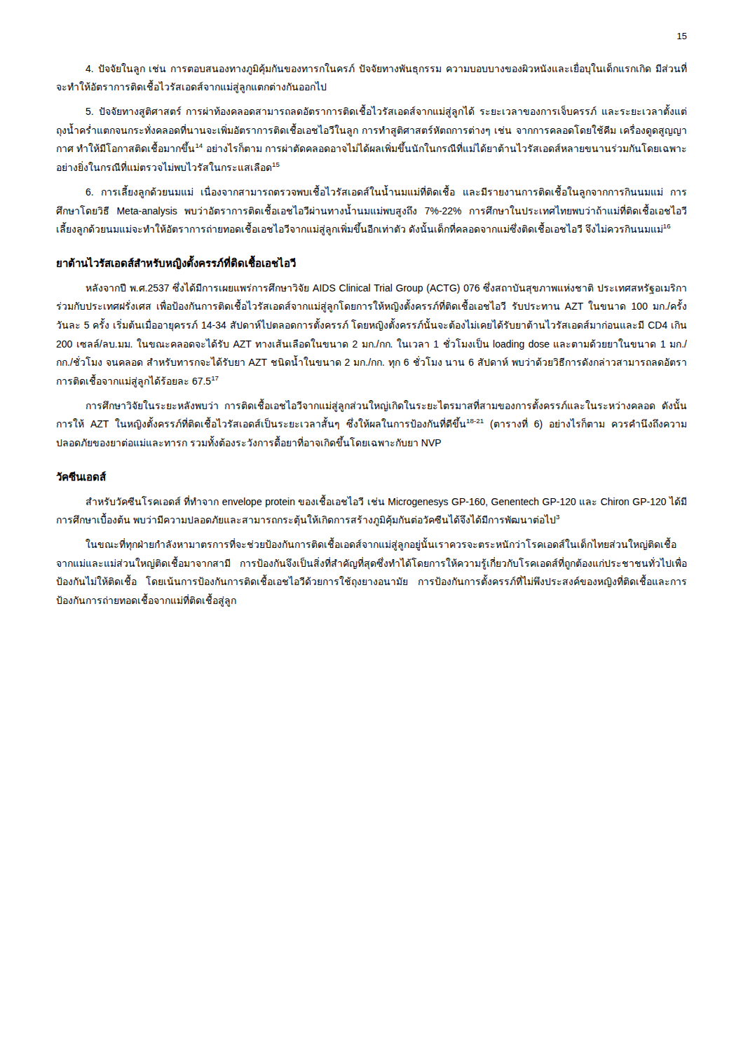15
4. ปัจจัยในลูก เช่น การตอบสนองทางภูมิคุ้มกันของทารกในครภ์ ปัจจัยทางพันธุกรรม ความบอบบางของผิวหนังและเยื่อบุในเด็กแรกเกิด มีส่วนที่จะทำให้อัตราการติดเชื้อไวรัสเอดส์จากแม่สู่ลูกแตกต่างกันออกไป
5. ปัจจัยทางสูติศาสตร์ การผ่าท้องคลอดสามารถลดอัตราการติดเชื้อไวรัสเอดส์จากแม่สู่ลูกได้ ระยะเวลาของการเจ็บครรภ์ และระยะเวลาตั้งแต่ถุงน้ำคร่ำแตกจนกระทั่งคลอดที่นานจะเพิ่มอัตราการติดเชื้อเอชไอวีในลูก การทำสูติศาสตร์หัตถการต่างๆ เช่น จากการคลอดโดยใช้คีม เครื่องดูดสูญญากาศ ทำให้มีโอกาสติดเชื้อมากขึ้น14 อย่างไรก็ตาม การผ่าตัดคลอดอาจไม่ได้ผลเพิ่มขึ้นนักในกรณีที่แม่ได้ยาต้านไวรัสเอดส์หลายขนานร่วมกันโดยเฉพาะอย่างยิ่งในกรณีที่แม่ตรวจไม่พบไวรัสในกระแสเลือด15
6. การเลี้ยงลูกด้วยนมแม่ เนื่องจากสามารถตรวจพบเชื้อไวรัสเอดส์ในน้ำนมแม่ที่ติดเชื้อ และมีรายงานการติดเชื้อในลูกจากการกินนมแม่ การศึกษาโดยวิธี Meta-analysis พบว่าอัตราการติดเชื้อเอชไอวีผ่านทางน้ำนมแม่พบสูงถึง 7%-22% การศึกษาในประเทศไทยพบว่าถ้าแม่ที่ติดเชื้อเอชไอวีเลี้ยงลูกด้วยนมแม่จะทำให้อัตราการถ่ายทอดเชื้อเอชไอวีจากแม่สู่ลูกเพิ่มขึ้นอีกเท่าตัว ดังนั้นเด็กที่คลอดจากแม่ซึ่งติดเชื้อเอชไอวี จึงไม่ควรกินนมแม่16
ยาต้านไวรัสเอดส์สำหรับหญิงตั้งครรภ์ที่ติดเชื้อเอชไอวี
หลังจากปี พ.ศ.2537 ซึ่งได้มีการเผยแพร่การศึกษาวิจัย AIDS Clinical Trial Group (ACTG) 076 ซึ่งสถาบันสุขภาพแห่งชาติ ประเทศสหรัฐอเมริกา ร่วมกับประเทศฝรั่งเศส เพื่อป้องกันการติดเชื้อไวรัสเอดส์จากแม่สู่ลูกโดยการให้หญิงตั้งครรภ์ที่ติดเชื้อเอชไอวี รับประทาน AZT ในขนาด 100 มก./ครั้ง วันละ 5 ครั้ง เริ่มต้นเมื่ออายุครรภ์ 14-34 สัปดาห์ไปตลอดการตั้งครรภ์ โดยหญิงตั้งครรภ์นั้นจะต้องไม่เคยได้รับยาต้านไวรัสเอดส์มาก่อนและมี CD4 เกิน 200 เซลล์/ลบ.มม. ในขณะคลอดจะได้รับ AZT ทางเส้นเลือดในขนาด 2 มก./กก. ในเวลา 1 ชั่วโมงเป็น loading dose และตามด้วยยาในขนาด 1 มก./กก./ชั่วโมง จนคลอด สำหรับทารกจะได้รับยา AZT ชนิดน้ำในขนาด 2 มก./กก. ทุก 6 ชั่วโมง นาน 6 สัปดาห์ พบว่าด้วยวิธีการดังกล่าวสามารถลดอัตราการติดเชื้อจากแม่สู่ลูกได้ร้อยละ 67.517
การศึกษาวิจัยในระยะหลังพบว่า การติดเชื้อเอชไอวีจากแม่สู่ลูกส่วนใหญ่เกิดในระยะไตรมาสที่สามของการตั้งครรภ์และในระหว่างคลอด ดังนั้นการให้ AZT ในหญิงตั้งครรภ์ที่ติดเชื้อไวรัสเอดส์เป็นระยะเวลาสั้นๆ ซึ่งให้ผลในการป้องกันที่ดีขึ้น18-21 (ตารางที่ 6) อย่างไรก็ตาม ควรคำนึงถึงความปลอดภัยของยาต่อแม่และทารก รวมทั้งต้องระวังการดื้อยาที่อาจเกิดขึ้นโดยเฉพาะกับยา NVP
วัคซีนเอดส์
สำหรับวัคซีนโรคเอดส์ ที่ทำจาก envelope protein ของเชื้อเอชไอวี เช่น Microgenesys GP-160, Genentech GP-120 และ Chiron GP-120 ได้มีการศึกษาเบื้องต้น พบว่ามีความปลอดภัยและสามารถกระตุ้นให้เกิดการสร้างภูมิคุ้มกันต่อวัคซีนได้จึงได้มีการพัฒนาต่อไป3
ในขณะที่ทุกฝ่ายกำลังหามาตรการที่จะช่วยป้องกันการติดเชื้อเอดส์จากแม่สู่ลูกอยู่นั้นเราควรจะตระหนักว่าโรคเอดส์ในเด็กไทยส่วนใหญ่ติดเชื้อจากแม่และแม่ส่วนใหญ่ติดเชื้อมาจากสามี การป้องกันจึงเป็นสิ่งที่สำคัญที่สุดซึ่งทำได้โดยการให้ความรู้เกี่ยวกับโรคเอดส์ที่ถูกต้องแก่ประชาชนทั่วไปเพื่อป้องกันไม่ให้ติดเชื้อ โดยเน้นการป้องกันการติดเชื้อเอชไอวีด้วยการใช้ถุงยางอนามัย การป้องกันการตั้งครรภ์ที่ไม่พึงประสงค์ของหญิงที่ติดเชื้อและการป้องกันการถ่ายทอดเชื้อจากแม่ที่ติดเชื้อสู่ลูก